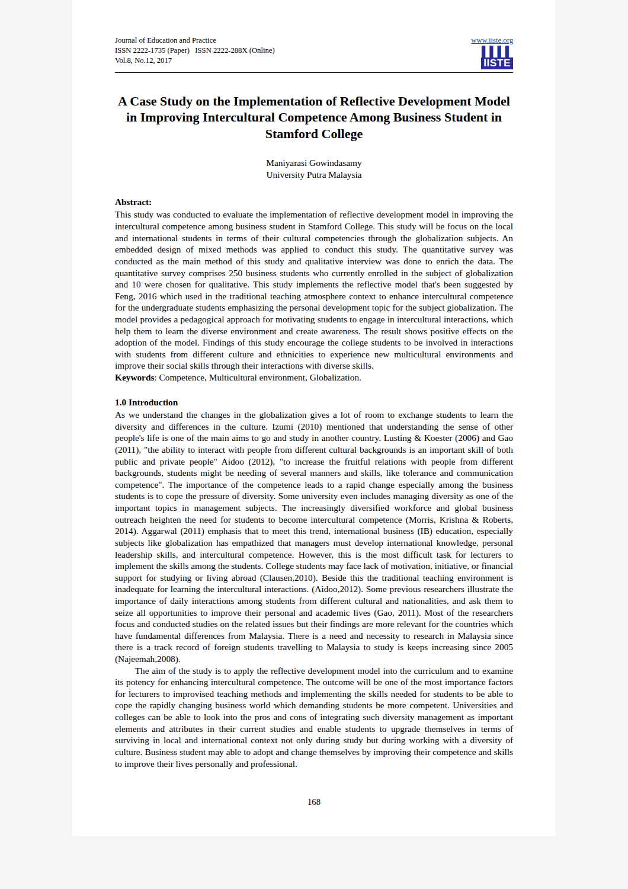Journal of Education and Practice ISSN 2222-1735 (Paper) ISSN 2222-288X (Online) Vol.8, No.12, 2017
www.iiste.org ▌▌▌▌ IISTE
A Case Study on the Implementation of Reflective Development Model in Improving Intercultural Competence Among Business Student in Stamford College
Maniyarasi Gowindasamy University Putra Malaysia
Abstract:
This study was conducted to evaluate the implementation of reflective development model in improving the intercultural competence among business student in Stamford College. This study will be focus on the local and international students in terms of their cultural competencies through the globalization subjects. An embedded design of mixed methods was applied to conduct this study. The quantitative survey was conducted as the main method of this study and qualitative interview was done to enrich the data. The quantitative survey comprises 250 business students who currently enrolled in the subject of globalization and 10 were chosen for qualitative. This study implements the reflective model that's been suggested by Feng, 2016 which used in the traditional teaching atmosphere context to enhance intercultural competence for the undergraduate students emphasizing the personal development topic for the subject globalization. The model provides a pedagogical approach for motivating students to engage in intercultural interactions, which help them to learn the diverse environment and create awareness. The result shows positive effects on the adoption of the model. Findings of this study encourage the college students to be involved in interactions with students from different culture and ethnicities to experience new multicultural environments and improve their social skills through their interactions with diverse skills.
Keywords: Competence, Multicultural environment, Globalization.
1.0 Introduction
As we understand the changes in the globalization gives a lot of room to exchange students to learn the diversity and differences in the culture. Izumi (2010) mentioned that understanding the sense of other people's life is one of the main aims to go and study in another country. Lusting & Koester (2006) and Gao (2011), "the ability to interact with people from different cultural backgrounds is an important skill of both public and private people" Aidoo (2012), "to increase the fruitful relations with people from different backgrounds, students might be needing of several manners and skills, like tolerance and communication competence". The importance of the competence leads to a rapid change especially among the business students is to cope the pressure of diversity. Some university even includes managing diversity as one of the important topics in management subjects. The increasingly diversified workforce and global business outreach heighten the need for students to become intercultural competence (Morris, Krishna & Roberts, 2014). Aggarwal (2011) emphasis that to meet this trend, international business (IB) education, especially subjects like globalization has empathized that managers must develop international knowledge, personal leadership skills, and intercultural competence. However, this is the most difficult task for lecturers to implement the skills among the students. College students may face lack of motivation, initiative, or financial support for studying or living abroad (Clausen,2010). Beside this the traditional teaching environment is inadequate for learning the intercultural interactions. (Aidoo,2012). Some previous researchers illustrate the importance of daily interactions among students from different cultural and nationalities, and ask them to seize all opportunities to improve their personal and academic lives (Gao, 2011). Most of the researchers focus and conducted studies on the related issues but their findings are more relevant for the countries which have fundamental differences from Malaysia. There is a need and necessity to research in Malaysia since there is a track record of foreign students travelling to Malaysia to study is keeps increasing since 2005 (Najeemah,2008).
The aim of the study is to apply the reflective development model into the curriculum and to examine its potency for enhancing intercultural competence. The outcome will be one of the most importance factors for lecturers to improvised teaching methods and implementing the skills needed for students to be able to cope the rapidly changing business world which demanding students be more competent. Universities and colleges can be able to look into the pros and cons of integrating such diversity management as important elements and attributes in their current studies and enable students to upgrade themselves in terms of surviving in local and international context not only during study but during working with a diversity of culture. Business student may able to adopt and change themselves by improving their competence and skills to improve their lives personally and professional.
168